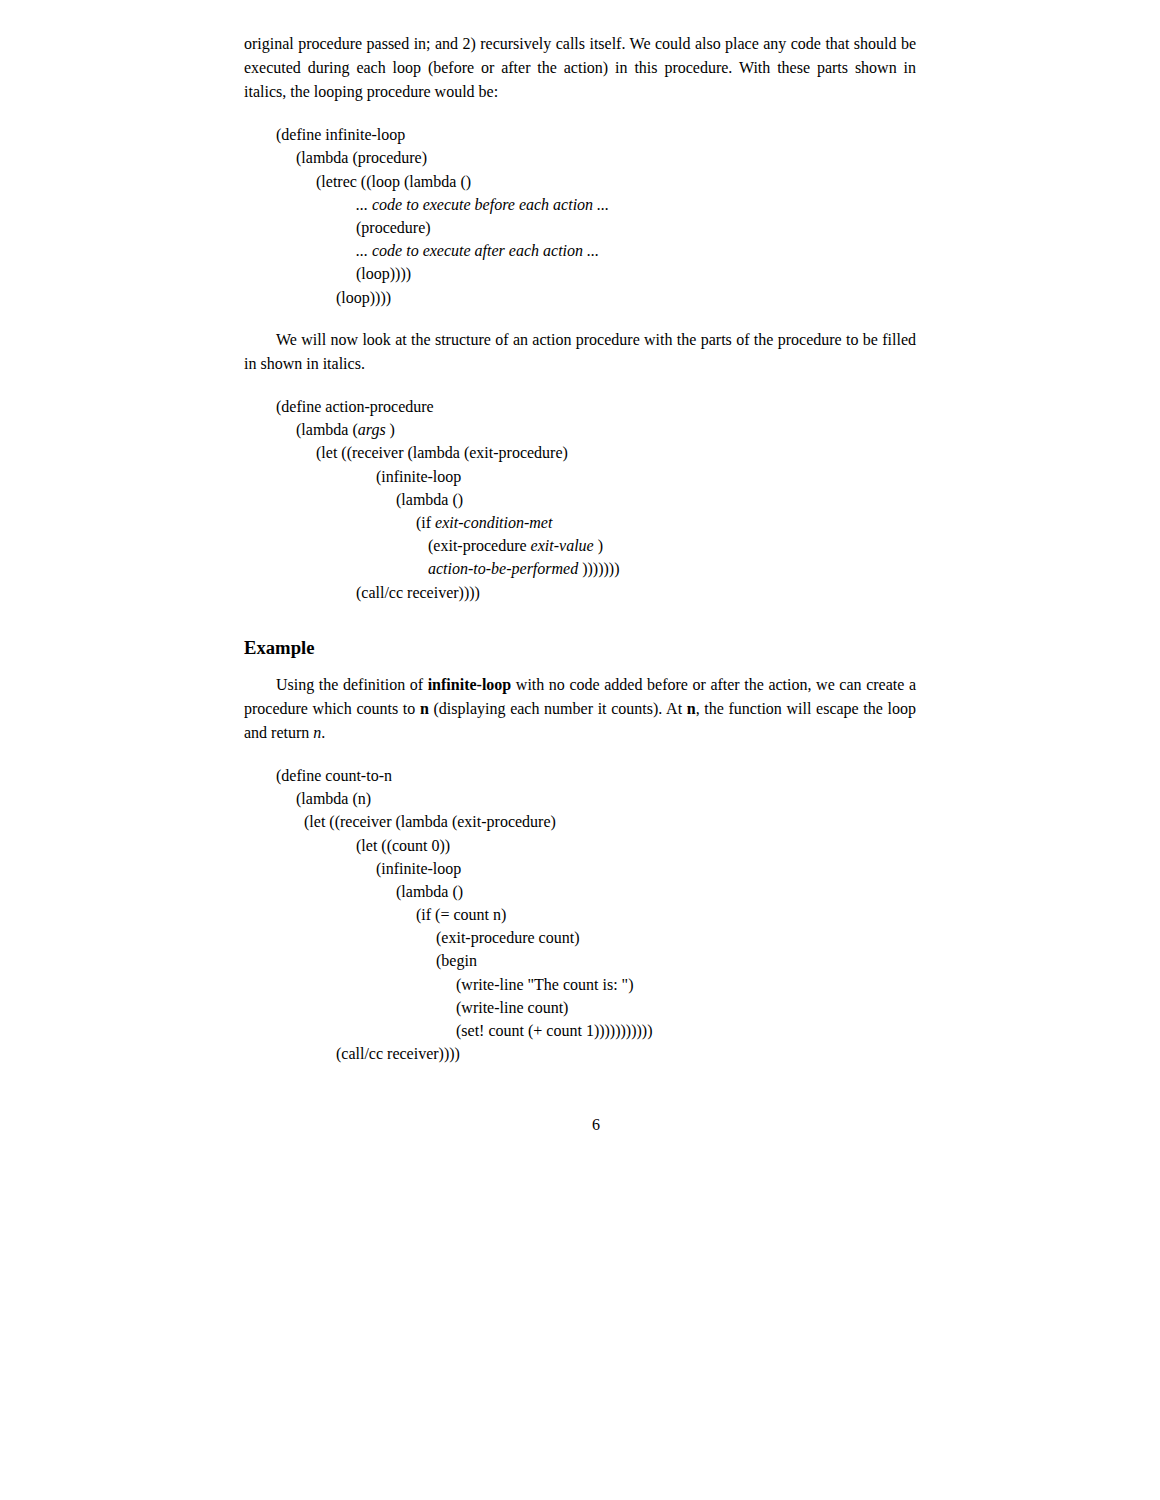original procedure passed in; and 2) recursively calls itself. We could also place any code that should be executed during each loop (before or after the action) in this procedure. With these parts shown in italics, the looping procedure would be:
(define infinite-loop
     (lambda (procedure)
          (letrec ((loop (lambda ()
                    ... code to execute before each action ...
                    (procedure)
                    ... code to execute after each action ...
                    (loop))))
               (loop))))
We will now look at the structure of an action procedure with the parts of the procedure to be filled in shown in italics.
(define action-procedure
     (lambda (args )
          (let ((receiver (lambda (exit-procedure)
                         (infinite-loop
                              (lambda ()
                                   (if exit-condition-met
                                      (exit-procedure exit-value )
                                      action-to-be-performed )))))))
                    (call/cc receiver))))
Example
Using the definition of infinite-loop with no code added before or after the action, we can create a procedure which counts to n (displaying each number it counts). At n, the function will escape the loop and return n.
(define count-to-n
     (lambda (n)
       (let ((receiver (lambda (exit-procedure)
                    (let ((count 0))
                         (infinite-loop
                              (lambda ()
                                   (if (= count n)
                                        (exit-procedure count)
                                        (begin
                                             (write-line "The count is: ")
                                             (write-line count)
                                             (set! count (+ count 1)))))))))))
               (call/cc receiver))))
6